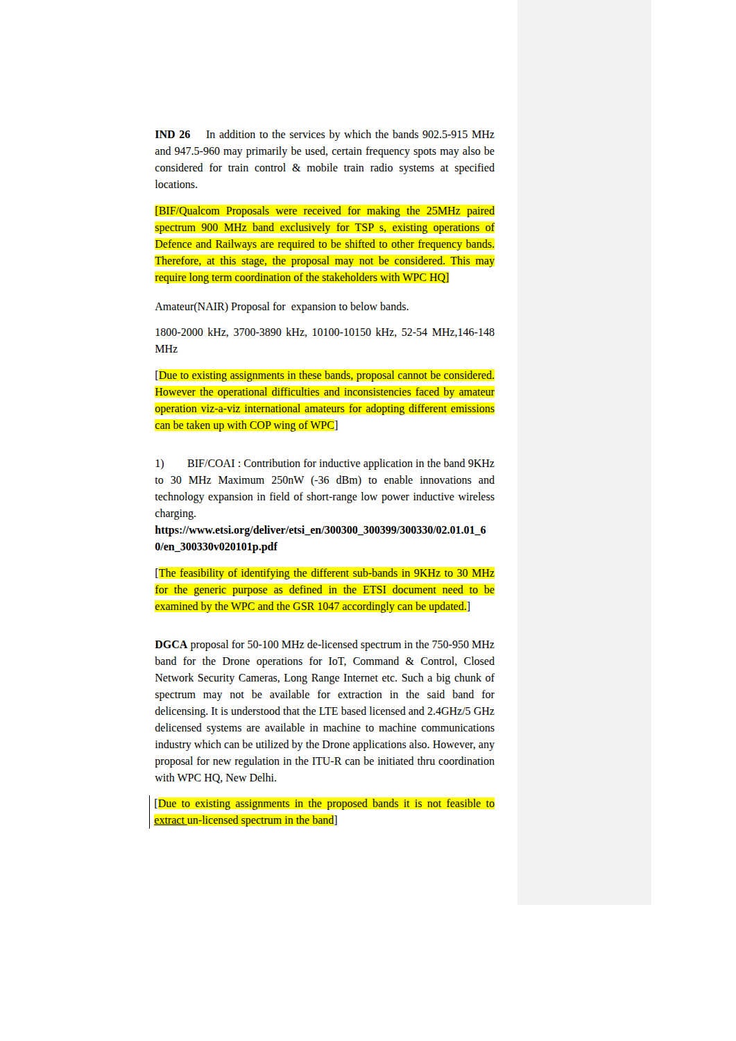IND 26 In addition to the services by which the bands 902.5-915 MHz and 947.5-960 may primarily be used, certain frequency spots may also be considered for train control & mobile train radio systems at specified locations.
[BIF/Qualcom Proposals were received for making the 25MHz paired spectrum 900 MHz band exclusively for TSP s, existing operations of Defence and Railways are required to be shifted to other frequency bands. Therefore, at this stage, the proposal may not be considered. This may require long term coordination of the stakeholders with WPC HQ]
Amateur(NAIR) Proposal for expansion to below bands.
1800-2000 kHz, 3700-3890 kHz, 10100-10150 kHz, 52-54 MHz,146-148 MHz
[Due to existing assignments in these bands, proposal cannot be considered. However the operational difficulties and inconsistencies faced by amateur operation viz-a-viz international amateurs for adopting different emissions can be taken up with COP wing of WPC]
1) BIF/COAI : Contribution for inductive application in the band 9KHz to 30 MHz Maximum 250nW (-36 dBm) to enable innovations and technology expansion in field of short-range low power inductive wireless charging.
https://www.etsi.org/deliver/etsi_en/300300_300399/300330/02.01.01_60/en_300330v020101p.pdf
[The feasibility of identifying the different sub-bands in 9KHz to 30 MHz for the generic purpose as defined in the ETSI document need to be examined by the WPC and the GSR 1047 accordingly can be updated.]
DGCA proposal for 50-100 MHz de-licensed spectrum in the 750-950 MHz band for the Drone operations for IoT, Command & Control, Closed Network Security Cameras, Long Range Internet etc. Such a big chunk of spectrum may not be available for extraction in the said band for delicensing. It is understood that the LTE based licensed and 2.4GHz/5 GHz delicensed systems are available in machine to machine communications industry which can be utilized by the Drone applications also. However, any proposal for new regulation in the ITU-R can be initiated thru coordination with WPC HQ, New Delhi.
[Due to existing assignments in the proposed bands it is not feasible to extract un-licensed spectrum in the band]